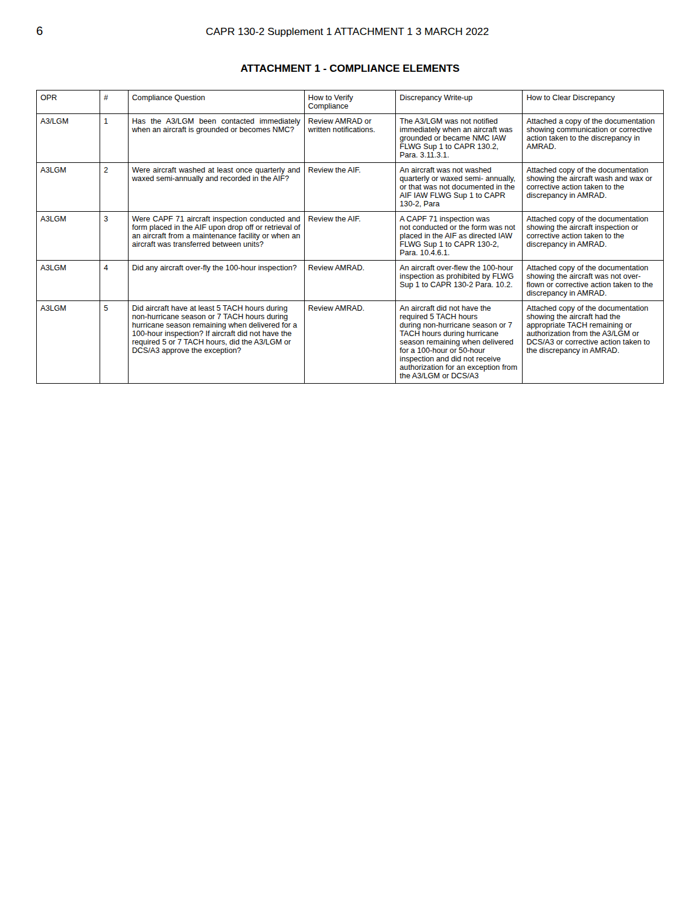6 CAPR 130-2 Supplement 1 ATTACHMENT 1 3 MARCH 2022
ATTACHMENT 1 - COMPLIANCE ELEMENTS
| OPR | # | Compliance Question | How to Verify Compliance | Discrepancy Write-up | How to Clear Discrepancy |
| --- | --- | --- | --- | --- | --- |
| A3/LGM | 1 | Has the A3/LGM been contacted immediately when an aircraft is grounded or becomes NMC? | Review AMRAD or written notifications. | The A3/LGM was not notified immediately when an aircraft was grounded or became NMC IAW FLWG Sup 1 to CAPR 130.2, Para. 3.11.3.1. | Attached a copy of the documentation showing communication or corrective action taken to the discrepancy in AMRAD. |
| A3LGM | 2 | Were aircraft washed at least once quarterly and waxed semi-annually and recorded in the AIF? | Review the AIF. | An aircraft was not washed quarterly or waxed semi- annually, or that was not documented in the AIF IAW FLWG Sup 1 to CAPR 130-2, Para | Attached copy of the documentation showing the aircraft wash and wax or corrective action taken to the discrepancy in AMRAD. |
| A3LGM | 3 | Were CAPF 71 aircraft inspection conducted and form placed in the AIF upon drop off or retrieval of an aircraft from a maintenance facility or when an aircraft was transferred between units? | Review the AIF. | A CAPF 71 inspection was not conducted or the form was not placed in the AIF as directed IAW FLWG Sup 1 to CAPR 130-2, Para. 10.4.6.1. | Attached copy of the documentation showing the aircraft inspection or corrective action taken to the discrepancy in AMRAD. |
| A3LGM | 4 | Did any aircraft over-fly the 100-hour inspection? | Review AMRAD. | An aircraft over-flew the 100-hour inspection as prohibited by FLWG Sup 1 to CAPR 130-2 Para. 10.2. | Attached copy of the documentation showing the aircraft was not over- flown or corrective action taken to the discrepancy in AMRAD. |
| A3LGM | 5 | Did aircraft have at least 5 TACH hours during non-hurricane season or 7 TACH hours during hurricane season remaining when delivered for a 100-hour inspection? If aircraft did not have the required 5 or 7 TACH hours, did the A3/LGM or DCS/A3 approve the exception? | Review AMRAD. | An aircraft did not have the required 5 TACH hours during non-hurricane season or 7 TACH hours during hurricane season remaining when delivered for a 100-hour or 50-hour inspection and did not receive authorization for an exception from the A3/LGM or DCS/A3 | Attached copy of the documentation showing the aircraft had the appropriate TACH remaining or authorization from the A3/LGM or DCS/A3 or corrective action taken to the discrepancy in AMRAD. |